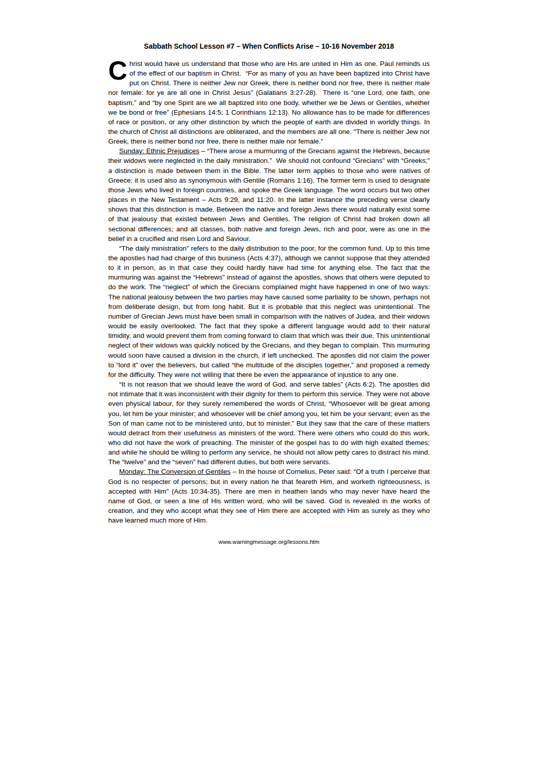Sabbath School Lesson #7 – When Conflicts Arise – 10-16 November 2018
Christ would have us understand that those who are His are united in Him as one. Paul reminds us of the effect of our baptism in Christ. “For as many of you as have been baptized into Christ have put on Christ. There is neither Jew nor Greek, there is neither bond nor free, there is neither male nor female: for ye are all one in Christ Jesus” (Galatians 3:27-28). There is “one Lord, one faith, one baptism,” and “by one Spirit are we all baptized into one body, whether we be Jews or Gentiles, whether we be bond or free” (Ephesians 14:5; 1 Corinthians 12:13). No allowance has to be made for differences of race or position, or any other distinction by which the people of earth are divided in worldly things. In the church of Christ all distinctions are obliterated, and the members are all one. “There is neither Jew nor Greek, there is neither bond nor free, there is neither male nor female.”
Sunday: Ethnic Prejudices – “There arose a murmuring of the Grecians against the Hebrews, because their widows were neglected in the daily ministration.” We should not confound “Grecians” with “Greeks;” a distinction is made between them in the Bible. The latter term applies to those who were natives of Greece; it is used also as synonymous with Gentile (Romans 1:16). The former term is used to designate those Jews who lived in foreign countries, and spoke the Greek language. The word occurs but two other places in the New Testament – Acts 9:29, and 11:20. In the latter instance the preceding verse clearly shows that this distinction is made. Between the native and foreign Jews there would naturally exist some of that jealousy that existed between Jews and Gentiles. The religion of Christ had broken down all sectional differences; and all classes, both native and foreign Jews, rich and poor, were as one in the belief in a crucified and risen Lord and Saviour.
“The daily ministration” refers to the daily distribution to the poor, for the common fund. Up to this time the apostles had had charge of this business (Acts 4:37), although we cannot suppose that they attended to it in person, as in that case they could hardly have had time for anything else. The fact that the murmuring was against the “Hebrews” instead of against the apostles, shows that others were deputed to do the work. The “neglect” of which the Grecians complained might have happened in one of two ways: The national jealousy between the two parties may have caused some partiality to be shown, perhaps not from deliberate design, but from long habit. But it is probable that this neglect was unintentional. The number of Grecian Jews must have been small in comparison with the natives of Judea, and their widows would be easily overlooked. The fact that they spoke a different language would add to their natural timidity, and would prevent them from coming forward to claim that which was their due. This unintentional neglect of their widows was quickly noticed by the Grecians, and they began to complain. This murmuring would soon have caused a division in the church, if left unchecked. The apostles did not claim the power to “lord it” over the believers, but called “the multitude of the disciples together,” and proposed a remedy for the difficulty. They were not willing that there be even the appearance of injustice to any one.
“It is not reason that we should leave the word of God, and serve tables” (Acts 6:2). The apostles did not intimate that it was inconsistent with their dignity for them to perform this service. They were not above even physical labour, for they surely remembered the words of Christ, “Whosoever will be great among you, let him be your minister; and whosoever will be chief among you, let him be your servant; even as the Son of man came not to be ministered unto, but to minister.” But they saw that the care of these matters would detract from their usefulness as ministers of the word. There were others who could do this work, who did not have the work of preaching. The minister of the gospel has to do with high exalted themes; and while he should be willing to perform any service, he should not allow petty cares to distract his mind. The “twelve” and the “seven” had different duties, but both were servants.
Monday: The Conversion of Gentiles – In the house of Cornelius, Peter said: “Of a truth I perceive that God is no respecter of persons; but in every nation he that feareth Him, and worketh righteousness, is accepted with Him” (Acts 10:34-35). There are men in heathen lands who may never have heard the name of God, or seen a line of His written word, who will be saved. God is revealed in the works of creation, and they who accept what they see of Him there are accepted with Him as surely as they who have learned much more of Him.
www.warningmessage.org/lessons.htm